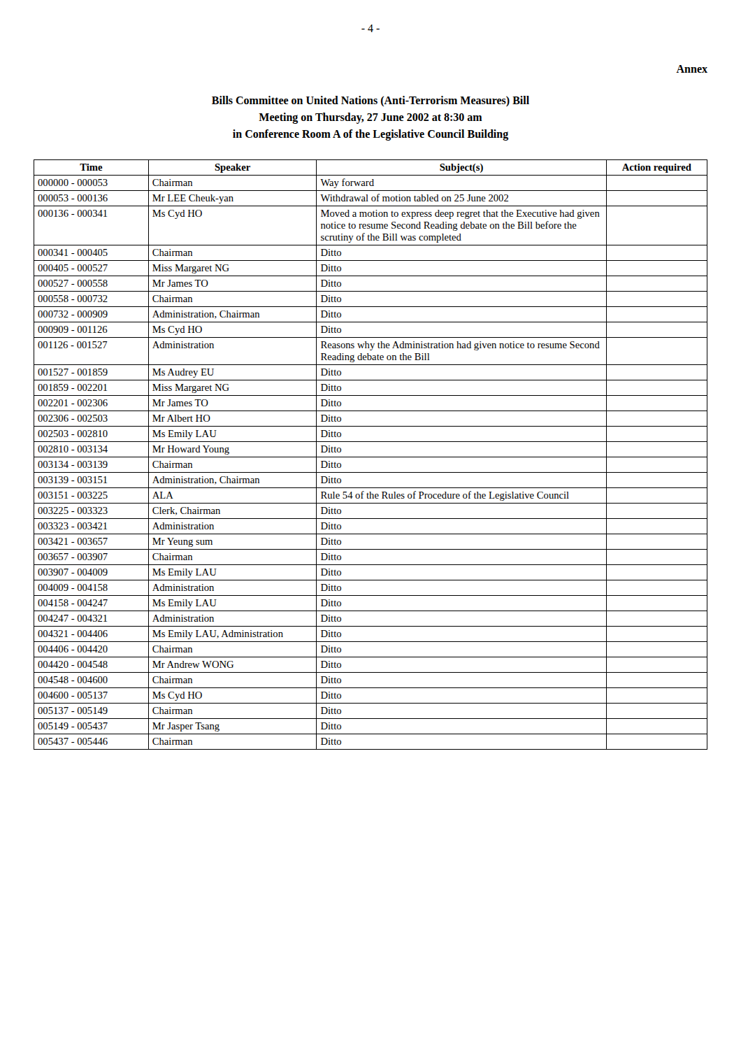- 4 -
Annex
Bills Committee on United Nations (Anti-Terrorism Measures) Bill
Meeting on Thursday, 27 June 2002 at 8:30 am
in Conference Room A of the Legislative Council Building
| Time | Speaker | Subject(s) | Action required |
| --- | --- | --- | --- |
| 000000 - 000053 | Chairman | Way forward | |
| 000053 - 000136 | Mr LEE Cheuk-yan | Withdrawal of motion tabled on 25 June 2002 | |
| 000136 - 000341 | Ms Cyd HO | Moved a motion to express deep regret that the Executive had given notice to resume Second Reading debate on the Bill before the scrutiny of the Bill was completed | |
| 000341 - 000405 | Chairman | Ditto | |
| 000405 - 000527 | Miss Margaret NG | Ditto | |
| 000527 - 000558 | Mr James TO | Ditto | |
| 000558 - 000732 | Chairman | Ditto | |
| 000732 - 000909 | Administration, Chairman | Ditto | |
| 000909 - 001126 | Ms Cyd HO | Ditto | |
| 001126 - 001527 | Administration | Reasons why the Administration had given notice to resume Second Reading debate on the Bill | |
| 001527 - 001859 | Ms Audrey EU | Ditto | |
| 001859 - 002201 | Miss Margaret NG | Ditto | |
| 002201 - 002306 | Mr James TO | Ditto | |
| 002306 - 002503 | Mr Albert HO | Ditto | |
| 002503 - 002810 | Ms Emily LAU | Ditto | |
| 002810 - 003134 | Mr Howard Young | Ditto | |
| 003134 - 003139 | Chairman | Ditto | |
| 003139 - 003151 | Administration, Chairman | Ditto | |
| 003151 - 003225 | ALA | Rule 54 of the Rules of Procedure of the Legislative Council | |
| 003225 - 003323 | Clerk, Chairman | Ditto | |
| 003323 - 003421 | Administration | Ditto | |
| 003421 - 003657 | Mr Yeung sum | Ditto | |
| 003657 - 003907 | Chairman | Ditto | |
| 003907 - 004009 | Ms Emily LAU | Ditto | |
| 004009 - 004158 | Administration | Ditto | |
| 004158 - 004247 | Ms Emily LAU | Ditto | |
| 004247 - 004321 | Administration | Ditto | |
| 004321 - 004406 | Ms Emily LAU, Administration | Ditto | |
| 004406 - 004420 | Chairman | Ditto | |
| 004420 - 004548 | Mr Andrew WONG | Ditto | |
| 004548 - 004600 | Chairman | Ditto | |
| 004600 - 005137 | Ms Cyd HO | Ditto | |
| 005137 - 005149 | Chairman | Ditto | |
| 005149 - 005437 | Mr Jasper Tsang | Ditto | |
| 005437 - 005446 | Chairman | Ditto | |